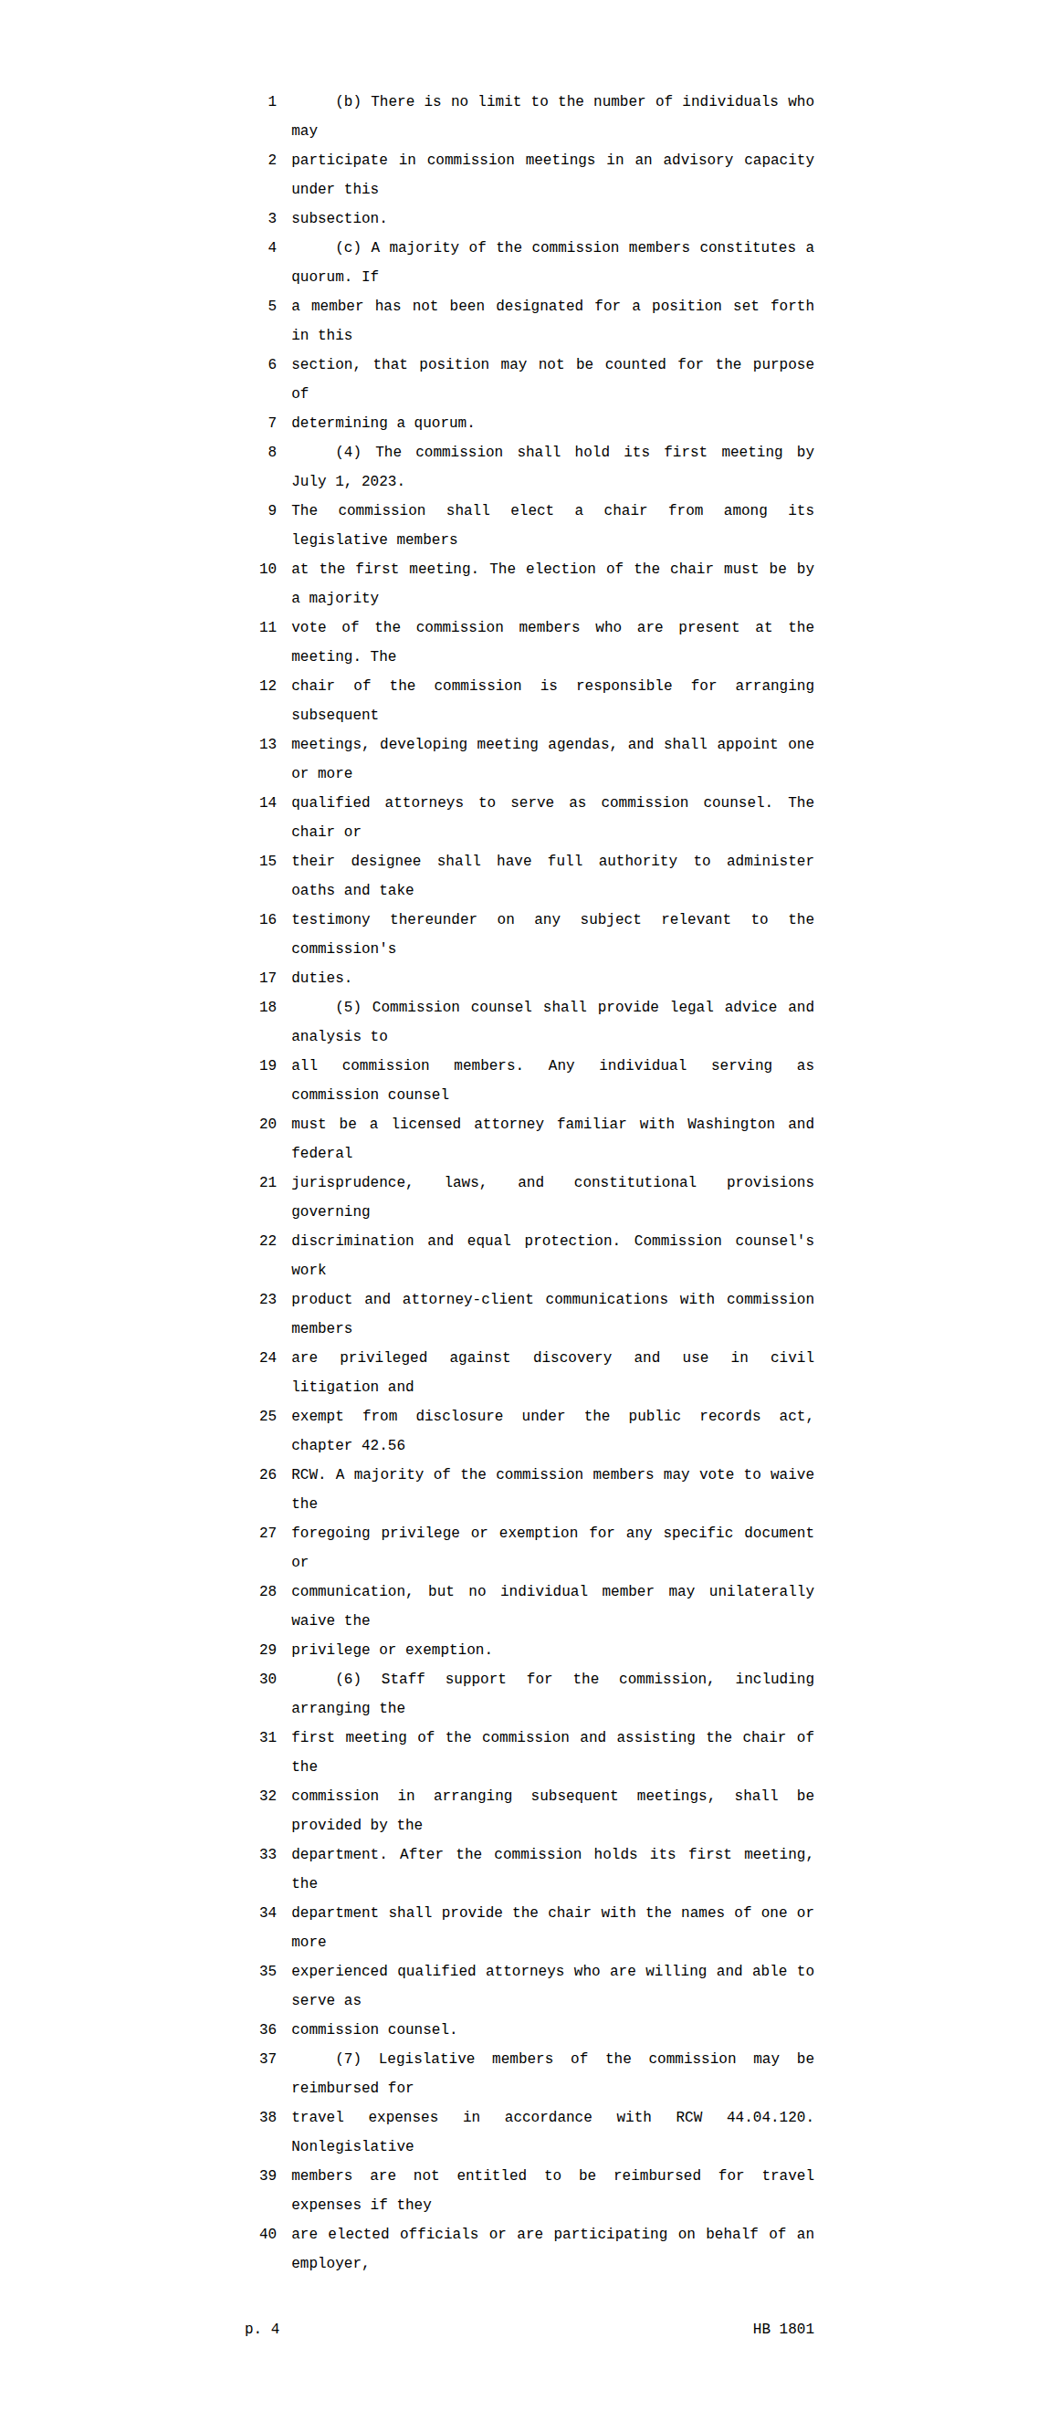(b) There is no limit to the number of individuals who may
participate in commission meetings in an advisory capacity under this
subsection.
(c) A majority of the commission members constitutes a quorum. If
a member has not been designated for a position set forth in this
section, that position may not be counted for the purpose of
determining a quorum.
(4) The commission shall hold its first meeting by July 1, 2023.
The commission shall elect a chair from among its legislative members
at the first meeting. The election of the chair must be by a majority
vote of the commission members who are present at the meeting. The
chair of the commission is responsible for arranging subsequent
meetings, developing meeting agendas, and shall appoint one or more
qualified attorneys to serve as commission counsel. The chair or
their designee shall have full authority to administer oaths and take
testimony thereunder on any subject relevant to the commission's
duties.
(5) Commission counsel shall provide legal advice and analysis to
all commission members. Any individual serving as commission counsel
must be a licensed attorney familiar with Washington and federal
jurisprudence, laws, and constitutional provisions governing
discrimination and equal protection. Commission counsel's work
product and attorney-client communications with commission members
are privileged against discovery and use in civil litigation and
exempt from disclosure under the public records act, chapter 42.56
RCW. A majority of the commission members may vote to waive the
foregoing privilege or exemption for any specific document or
communication, but no individual member may unilaterally waive the
privilege or exemption.
(6) Staff support for the commission, including arranging the
first meeting of the commission and assisting the chair of the
commission in arranging subsequent meetings, shall be provided by the
department. After the commission holds its first meeting, the
department shall provide the chair with the names of one or more
experienced qualified attorneys who are willing and able to serve as
commission counsel.
(7) Legislative members of the commission may be reimbursed for
travel expenses in accordance with RCW 44.04.120. Nonlegislative
members are not entitled to be reimbursed for travel expenses if they
are elected officials or are participating on behalf of an employer,
p. 4 HB 1801